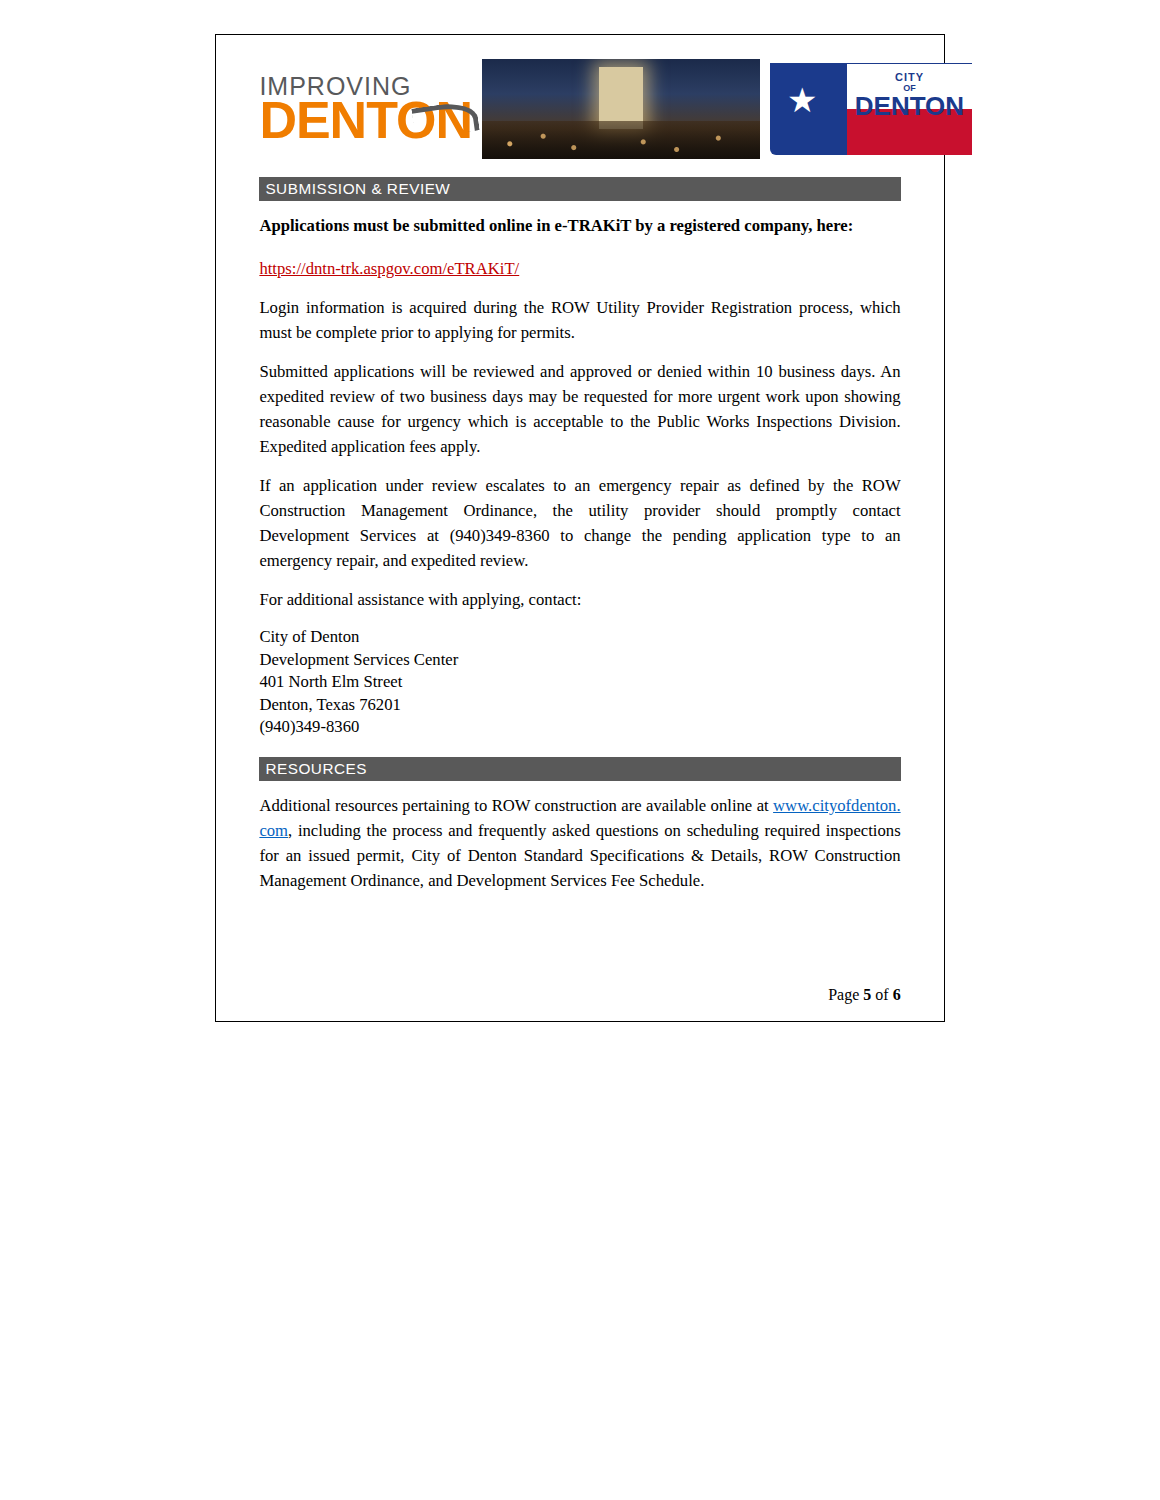IMPROVING
DENTON
★
CITY
OF
DENTON
SUBMISSION & REVIEW
Applications must be submitted online in e-TRAKiT by a registered company, here:
https://dntn-trk.aspgov.com/eTRAKiT/
Login information is acquired during the ROW Utility Provider Registration process, which must be complete prior to applying for permits.
Submitted applications will be reviewed and approved or denied within 10 business days. An expedited review of two business days may be requested for more urgent work upon showing reasonable cause for urgency which is acceptable to the Public Works Inspections Division. Expedited application fees apply.
If an application under review escalates to an emergency repair as defined by the ROW Construction Management Ordinance, the utility provider should promptly contact Development Services at (940)349-8360 to change the pending application type to an emergency repair, and expedited review.
For additional assistance with applying, contact:
City of Denton
Development Services Center
401 North Elm Street
Denton, Texas 76201
(940)349-8360
RESOURCES
Additional resources pertaining to ROW construction are available online at www.cityofdenton.com, including the process and frequently asked questions on scheduling required inspections for an issued permit, City of Denton Standard Specifications & Details, ROW Construction Management Ordinance, and Development Services Fee Schedule.
Page 5 of 6